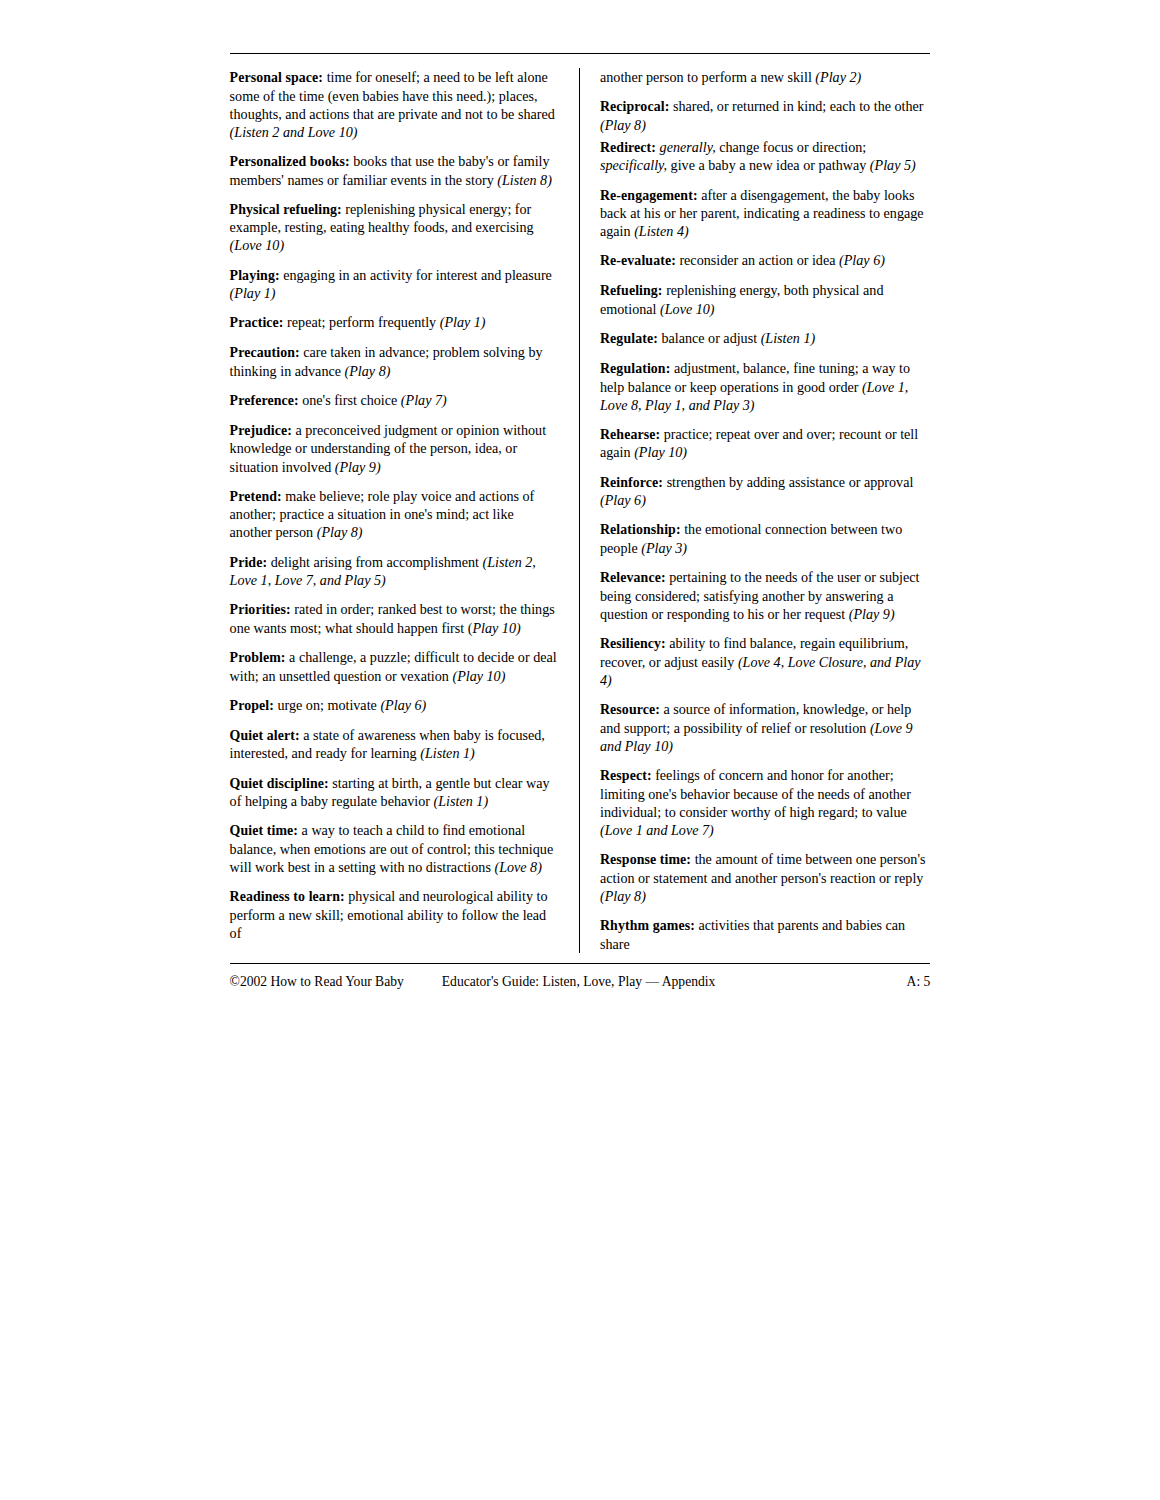Personal space: time for oneself; a need to be left alone some of the time (even babies have this need.); places, thoughts, and actions that are private and not to be shared (Listen 2 and Love 10)
Personalized books: books that use the baby's or family members' names or familiar events in the story (Listen 8)
Physical refueling: replenishing physical energy; for example, resting, eating healthy foods, and exercising (Love 10)
Playing: engaging in an activity for interest and pleasure (Play 1)
Practice: repeat; perform frequently (Play 1)
Precaution: care taken in advance; problem solving by thinking in advance (Play 8)
Preference: one's first choice (Play 7)
Prejudice: a preconceived judgment or opinion without knowledge or understanding of the person, idea, or situation involved (Play 9)
Pretend: make believe; role play voice and actions of another; practice a situation in one's mind; act like another person (Play 8)
Pride: delight arising from accomplishment (Listen 2, Love 1, Love 7, and Play 5)
Priorities: rated in order; ranked best to worst; the things one wants most; what should happen first (Play 10)
Problem: a challenge, a puzzle; difficult to decide or deal with; an unsettled question or vexation (Play 10)
Propel: urge on; motivate (Play 6)
Quiet alert: a state of awareness when baby is focused, interested, and ready for learning (Listen 1)
Quiet discipline: starting at birth, a gentle but clear way of helping a baby regulate behavior (Listen 1)
Quiet time: a way to teach a child to find emotional balance, when emotions are out of control; this technique will work best in a setting with no distractions (Love 8)
Readiness to learn: physical and neurological ability to perform a new skill; emotional ability to follow the lead of
another person to perform a new skill (Play 2)
Reciprocal: shared, or returned in kind; each to the other (Play 8)
Redirect: generally, change focus or direction; specifically, give a baby a new idea or pathway (Play 5)
Re-engagement: after a disengagement, the baby looks back at his or her parent, indicating a readiness to engage again (Listen 4)
Re-evaluate: reconsider an action or idea (Play 6)
Refueling: replenishing energy, both physical and emotional (Love 10)
Regulate: balance or adjust (Listen 1)
Regulation: adjustment, balance, fine tuning; a way to help balance or keep operations in good order (Love 1, Love 8, Play 1, and Play 3)
Rehearse: practice; repeat over and over; recount or tell again (Play 10)
Reinforce: strengthen by adding assistance or approval (Play 6)
Relationship: the emotional connection between two people (Play 3)
Relevance: pertaining to the needs of the user or subject being considered; satisfying another by answering a question or responding to his or her request (Play 9)
Resiliency: ability to find balance, regain equilibrium, recover, or adjust easily (Love 4, Love Closure, and Play 4)
Resource: a source of information, knowledge, or help and support; a possibility of relief or resolution (Love 9 and Play 10)
Respect: feelings of concern and honor for another; limiting one's behavior because of the needs of another individual; to consider worthy of high regard; to value (Love 1 and Love 7)
Response time: the amount of time between one person's action or statement and another person's reaction or reply (Play 8)
Rhythm games: activities that parents and babies can share
©2002 How to Read Your Baby Educator's Guide: Listen, Love, Play — Appendix A: 5